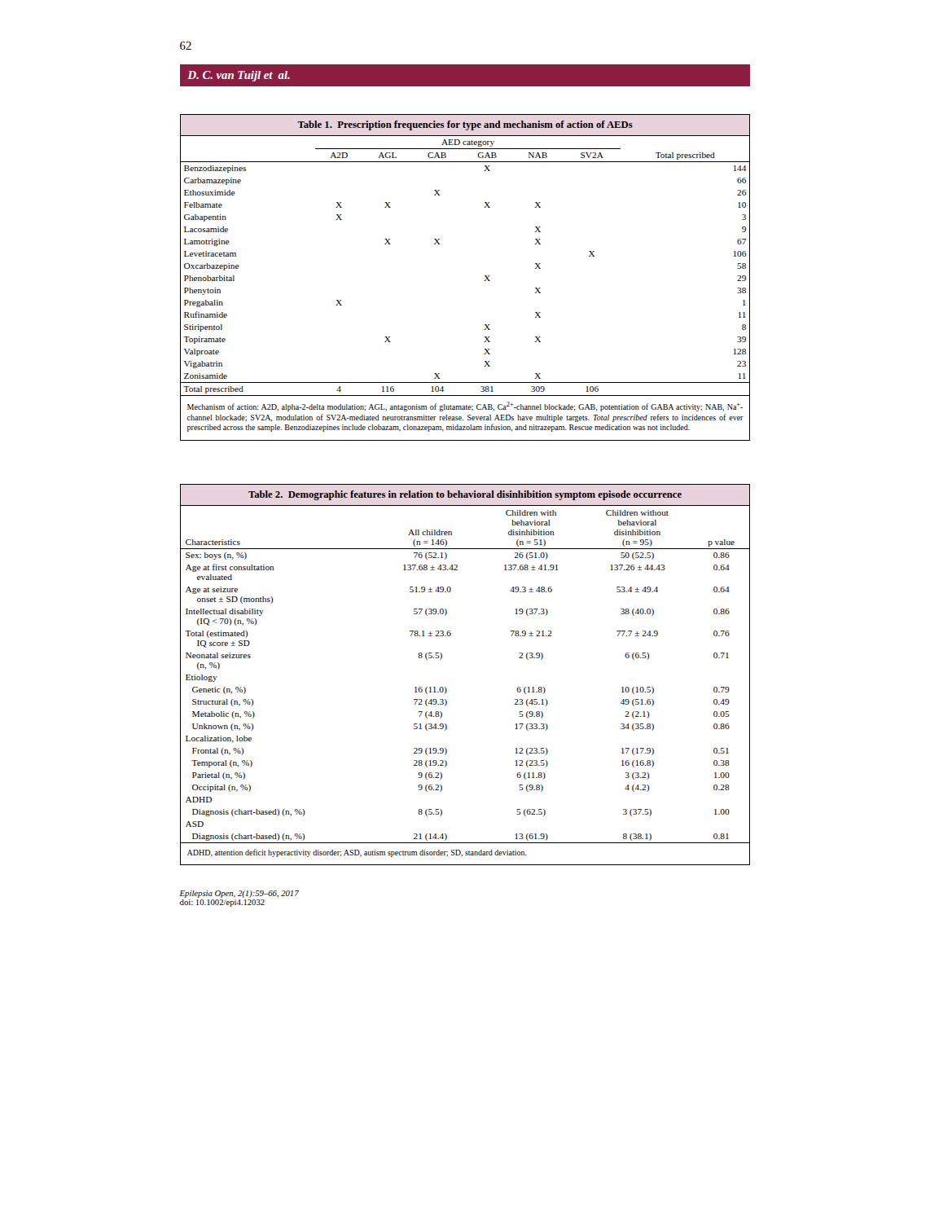62
D. C. van Tuijl et al.
Table 1. Prescription frequencies for type and mechanism of action of AEDs
| | AED category | |
| | A2D | AGL | CAB | GAB | NAB | SV2A | Total prescribed |
| Benzodiazepines | | | | X | | | 144 |
| Carbamazepine | | | | | | | 66 |
| Ethosuximide | | | X | | | | 26 |
| Felbamate | X | X | | X | X | | 10 |
| Gabapentin | X | | | | | | 3 |
| Lacosamide | | | | | X | | 9 |
| Lamotrigine | | X | X | | X | | 67 |
| Levetiracetam | | | | | | X | 106 |
| Oxcarbazepine | | | | | X | | 58 |
| Phenobarbital | | | | X | | | 29 |
| Phenytoin | | | | | X | | 38 |
| Pregabalin | X | | | | | | 1 |
| Rufinamide | | | | | X | | 11 |
| Stiripentol | | | | X | | | 8 |
| Topiramate | | X | | X | X | | 39 |
| Valproate | | | | X | | | 128 |
| Vigabatrin | | | | X | | | 23 |
| Zonisamide | | | X | | X | | 11 |
| Total prescribed | 4 | 116 | 104 | 381 | 309 | 106 | |
Mechanism of action: A2D, alpha-2-delta modulation; AGL, antagonism of glutamate; CAB, Ca2+-channel blockade; GAB, potentiation of GABA activity; NAB, Na+-channel blockade; SV2A, modulation of SV2A-mediated neurotransmitter release. Several AEDs have multiple targets. Total prescribed refers to incidences of ever prescribed across the sample. Benzodiazepines include clobazam, clonazepam, midazolam infusion, and nitrazepam. Rescue medication was not included.
Table 2. Demographic features in relation to behavioral disinhibition symptom episode occurrence
| Characteristics | All children (n = 146) | Children with behavioral disinhibition (n = 51) | Children without behavioral disinhibition (n = 95) | p value |
| --- | --- | --- | --- | --- |
| Sex: boys (n, %) | 76 (52.1) | 26 (51.0) | 50 (52.5) | 0.86 |
| Age at first consultation evaluated | 137.68 ± 43.42 | 137.68 ± 41.91 | 137.26 ± 44.43 | 0.64 |
| Age at seizure onset ± SD (months) | 51.9 ± 49.0 | 49.3 ± 48.6 | 53.4 ± 49.4 | 0.64 |
| Intellectual disability (IQ < 70) (n, %) | 57 (39.0) | 19 (37.3) | 38 (40.0) | 0.86 |
| Total (estimated) IQ score ± SD | 78.1 ± 23.6 | 78.9 ± 21.2 | 77.7 ± 24.9 | 0.76 |
| Neonatal seizures (n, %) | 8 (5.5) | 2 (3.9) | 6 (6.5) | 0.71 |
| Etiology | | | | |
| Genetic (n, %) | 16 (11.0) | 6 (11.8) | 10 (10.5) | 0.79 |
| Structural (n, %) | 72 (49.3) | 23 (45.1) | 49 (51.6) | 0.49 |
| Metabolic (n, %) | 7 (4.8) | 5 (9.8) | 2 (2.1) | 0.05 |
| Unknown (n, %) | 51 (34.9) | 17 (33.3) | 34 (35.8) | 0.86 |
| Localization, lobe | | | | |
| Frontal (n, %) | 29 (19.9) | 12 (23.5) | 17 (17.9) | 0.51 |
| Temporal (n, %) | 28 (19.2) | 12 (23.5) | 16 (16.8) | 0.38 |
| Parietal (n, %) | 9 (6.2) | 6 (11.8) | 3 (3.2) | 1.00 |
| Occipital (n, %) | 9 (6.2) | 5 (9.8) | 4 (4.2) | 0.28 |
| ADHD | | | | |
| Diagnosis (chart-based) (n, %) | 8 (5.5) | 5 (62.5) | 3 (37.5) | 1.00 |
| ASD | | | | |
| Diagnosis (chart-based) (n, %) | 21 (14.4) | 13 (61.9) | 8 (38.1) | 0.81 |
ADHD, attention deficit hyperactivity disorder; ASD, autism spectrum disorder; SD, standard deviation.
Epilepsia Open, 2(1):59–66, 2017
doi: 10.1002/epi4.12032